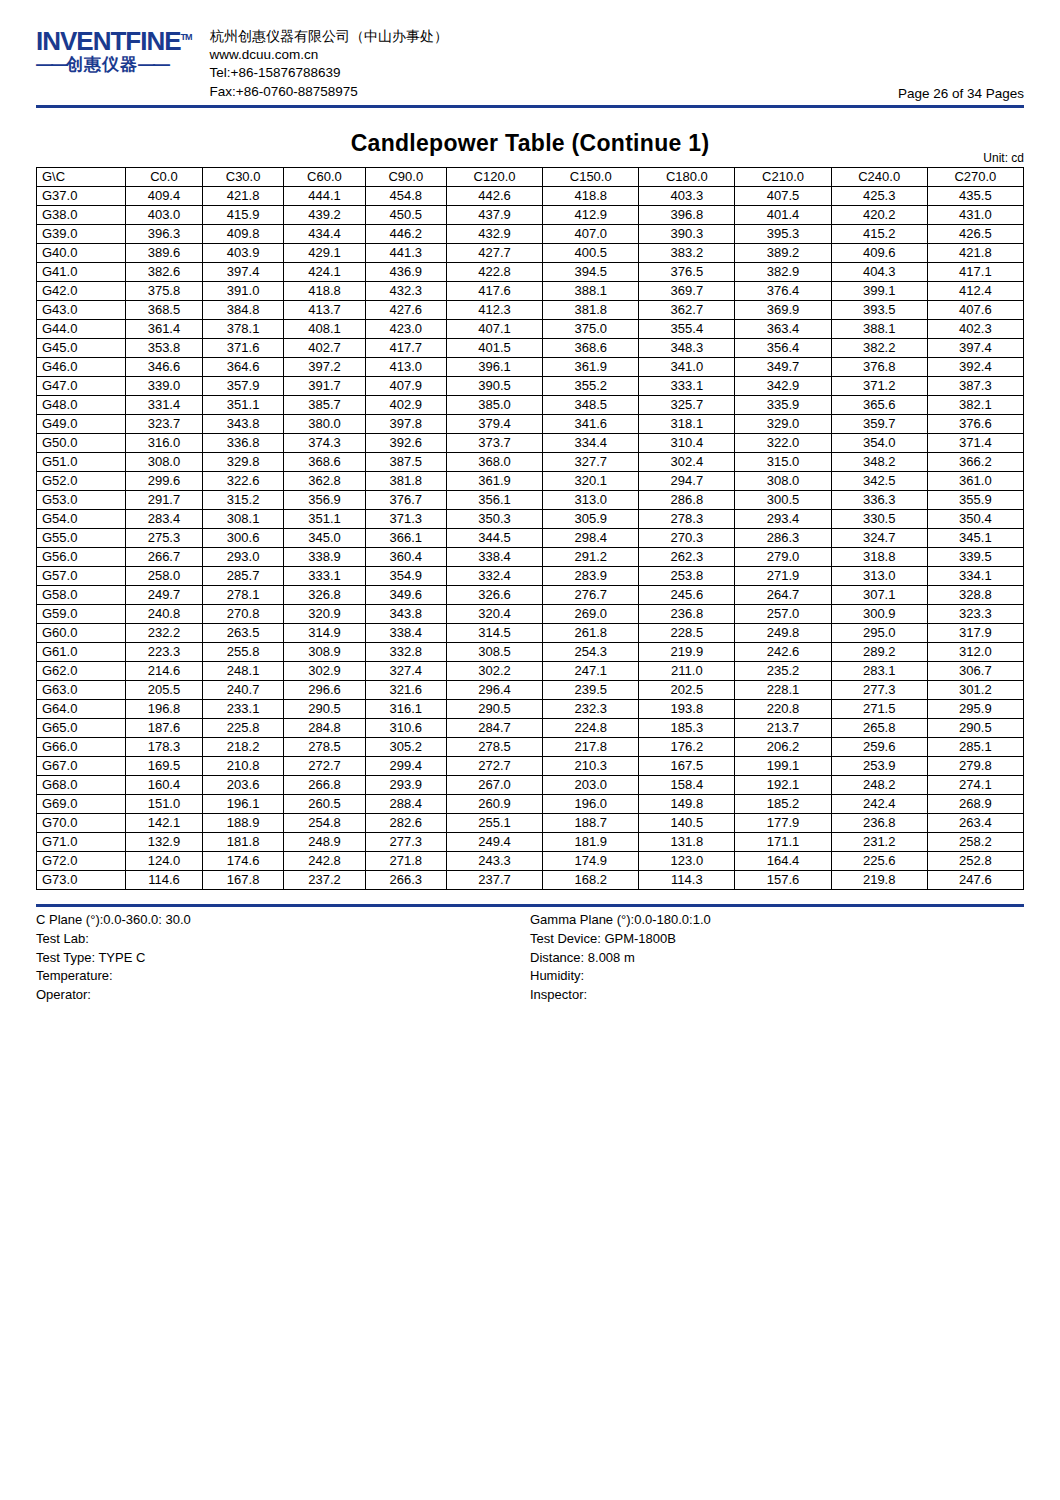INVENT FINE TM
——创惠仪器——
杭州创惠仪器有限公司（中山办事处）
www.dcuu.com.cn
Tel:+86-15876788639
Fax:+86-0760-88758975
Page 26 of 34 Pages
Candlepower Table (Continue 1)
Unit: cd
| G\C | C0.0 | C30.0 | C60.0 | C90.0 | C120.0 | C150.0 | C180.0 | C210.0 | C240.0 | C270.0 |
| --- | --- | --- | --- | --- | --- | --- | --- | --- | --- | --- |
| G37.0 | 409.4 | 421.8 | 444.1 | 454.8 | 442.6 | 418.8 | 403.3 | 407.5 | 425.3 | 435.5 |
| G38.0 | 403.0 | 415.9 | 439.2 | 450.5 | 437.9 | 412.9 | 396.8 | 401.4 | 420.2 | 431.0 |
| G39.0 | 396.3 | 409.8 | 434.4 | 446.2 | 432.9 | 407.0 | 390.3 | 395.3 | 415.2 | 426.5 |
| G40.0 | 389.6 | 403.9 | 429.1 | 441.3 | 427.7 | 400.5 | 383.2 | 389.2 | 409.6 | 421.8 |
| G41.0 | 382.6 | 397.4 | 424.1 | 436.9 | 422.8 | 394.5 | 376.5 | 382.9 | 404.3 | 417.1 |
| G42.0 | 375.8 | 391.0 | 418.8 | 432.3 | 417.6 | 388.1 | 369.7 | 376.4 | 399.1 | 412.4 |
| G43.0 | 368.5 | 384.8 | 413.7 | 427.6 | 412.3 | 381.8 | 362.7 | 369.9 | 393.5 | 407.6 |
| G44.0 | 361.4 | 378.1 | 408.1 | 423.0 | 407.1 | 375.0 | 355.4 | 363.4 | 388.1 | 402.3 |
| G45.0 | 353.8 | 371.6 | 402.7 | 417.7 | 401.5 | 368.6 | 348.3 | 356.4 | 382.2 | 397.4 |
| G46.0 | 346.6 | 364.6 | 397.2 | 413.0 | 396.1 | 361.9 | 341.0 | 349.7 | 376.8 | 392.4 |
| G47.0 | 339.0 | 357.9 | 391.7 | 407.9 | 390.5 | 355.2 | 333.1 | 342.9 | 371.2 | 387.3 |
| G48.0 | 331.4 | 351.1 | 385.7 | 402.9 | 385.0 | 348.5 | 325.7 | 335.9 | 365.6 | 382.1 |
| G49.0 | 323.7 | 343.8 | 380.0 | 397.8 | 379.4 | 341.6 | 318.1 | 329.0 | 359.7 | 376.6 |
| G50.0 | 316.0 | 336.8 | 374.3 | 392.6 | 373.7 | 334.4 | 310.4 | 322.0 | 354.0 | 371.4 |
| G51.0 | 308.0 | 329.8 | 368.6 | 387.5 | 368.0 | 327.7 | 302.4 | 315.0 | 348.2 | 366.2 |
| G52.0 | 299.6 | 322.6 | 362.8 | 381.8 | 361.9 | 320.1 | 294.7 | 308.0 | 342.5 | 361.0 |
| G53.0 | 291.7 | 315.2 | 356.9 | 376.7 | 356.1 | 313.0 | 286.8 | 300.5 | 336.3 | 355.9 |
| G54.0 | 283.4 | 308.1 | 351.1 | 371.3 | 350.3 | 305.9 | 278.3 | 293.4 | 330.5 | 350.4 |
| G55.0 | 275.3 | 300.6 | 345.0 | 366.1 | 344.5 | 298.4 | 270.3 | 286.3 | 324.7 | 345.1 |
| G56.0 | 266.7 | 293.0 | 338.9 | 360.4 | 338.4 | 291.2 | 262.3 | 279.0 | 318.8 | 339.5 |
| G57.0 | 258.0 | 285.7 | 333.1 | 354.9 | 332.4 | 283.9 | 253.8 | 271.9 | 313.0 | 334.1 |
| G58.0 | 249.7 | 278.1 | 326.8 | 349.6 | 326.6 | 276.7 | 245.6 | 264.7 | 307.1 | 328.8 |
| G59.0 | 240.8 | 270.8 | 320.9 | 343.8 | 320.4 | 269.0 | 236.8 | 257.0 | 300.9 | 323.3 |
| G60.0 | 232.2 | 263.5 | 314.9 | 338.4 | 314.5 | 261.8 | 228.5 | 249.8 | 295.0 | 317.9 |
| G61.0 | 223.3 | 255.8 | 308.9 | 332.8 | 308.5 | 254.3 | 219.9 | 242.6 | 289.2 | 312.0 |
| G62.0 | 214.6 | 248.1 | 302.9 | 327.4 | 302.2 | 247.1 | 211.0 | 235.2 | 283.1 | 306.7 |
| G63.0 | 205.5 | 240.7 | 296.6 | 321.6 | 296.4 | 239.5 | 202.5 | 228.1 | 277.3 | 301.2 |
| G64.0 | 196.8 | 233.1 | 290.5 | 316.1 | 290.5 | 232.3 | 193.8 | 220.8 | 271.5 | 295.9 |
| G65.0 | 187.6 | 225.8 | 284.8 | 310.6 | 284.7 | 224.8 | 185.3 | 213.7 | 265.8 | 290.5 |
| G66.0 | 178.3 | 218.2 | 278.5 | 305.2 | 278.5 | 217.8 | 176.2 | 206.2 | 259.6 | 285.1 |
| G67.0 | 169.5 | 210.8 | 272.7 | 299.4 | 272.7 | 210.3 | 167.5 | 199.1 | 253.9 | 279.8 |
| G68.0 | 160.4 | 203.6 | 266.8 | 293.9 | 267.0 | 203.0 | 158.4 | 192.1 | 248.2 | 274.1 |
| G69.0 | 151.0 | 196.1 | 260.5 | 288.4 | 260.9 | 196.0 | 149.8 | 185.2 | 242.4 | 268.9 |
| G70.0 | 142.1 | 188.9 | 254.8 | 282.6 | 255.1 | 188.7 | 140.5 | 177.9 | 236.8 | 263.4 |
| G71.0 | 132.9 | 181.8 | 248.9 | 277.3 | 249.4 | 181.9 | 131.8 | 171.1 | 231.2 | 258.2 |
| G72.0 | 124.0 | 174.6 | 242.8 | 271.8 | 243.3 | 174.9 | 123.0 | 164.4 | 225.6 | 252.8 |
| G73.0 | 114.6 | 167.8 | 237.2 | 266.3 | 237.7 | 168.2 | 114.3 | 157.6 | 219.8 | 247.6 |
C Plane (°):0.0-360.0: 30.0
Test Lab:
Test Type: TYPE C
Temperature:
Operator:
Gamma Plane (°):0.0-180.0:1.0
Test Device: GPM-1800B
Distance: 8.008 m
Humidity:
Inspector: